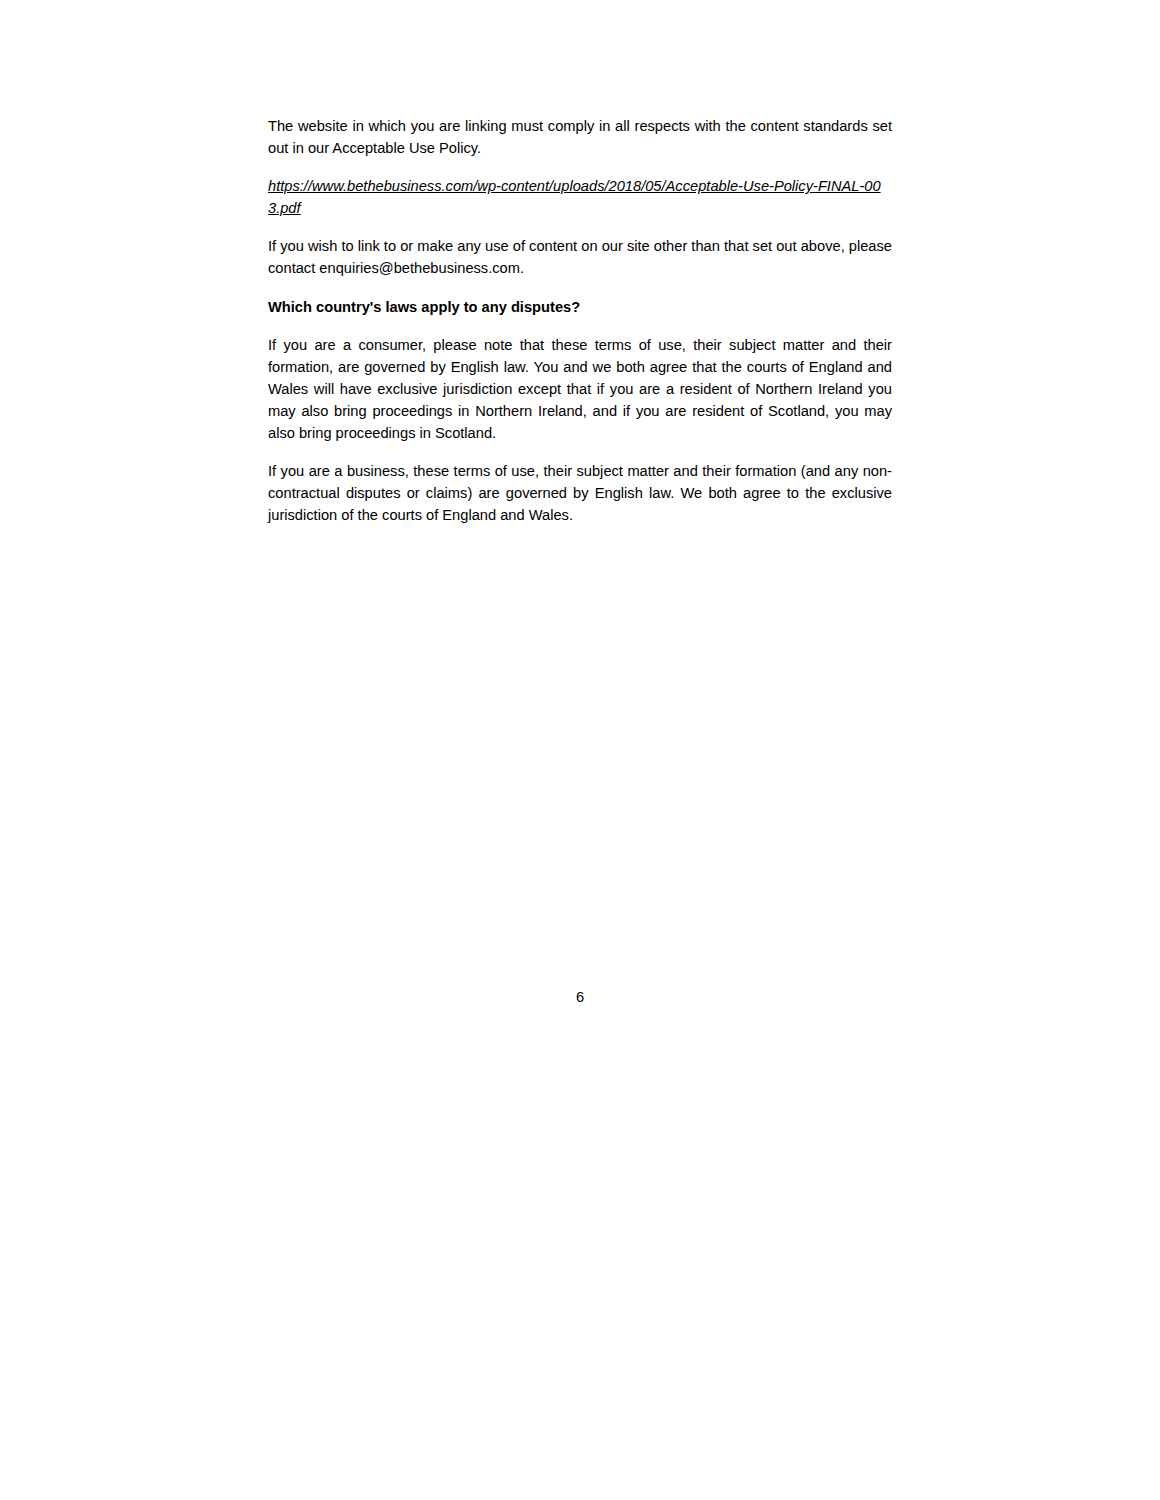The website in which you are linking must comply in all respects with the content standards set out in our Acceptable Use Policy.
https://www.bethebusiness.com/wp-content/uploads/2018/05/Acceptable-Use-Policy-FINAL-003.pdf
If you wish to link to or make any use of content on our site other than that set out above, please contact enquiries@bethebusiness.com.
Which country's laws apply to any disputes?
If you are a consumer, please note that these terms of use, their subject matter and their formation, are governed by English law. You and we both agree that the courts of England and Wales will have exclusive jurisdiction except that if you are a resident of Northern Ireland you may also bring proceedings in Northern Ireland, and if you are resident of Scotland, you may also bring proceedings in Scotland.
If you are a business, these terms of use, their subject matter and their formation (and any non-contractual disputes or claims) are governed by English law. We both agree to the exclusive jurisdiction of the courts of England and Wales.
6